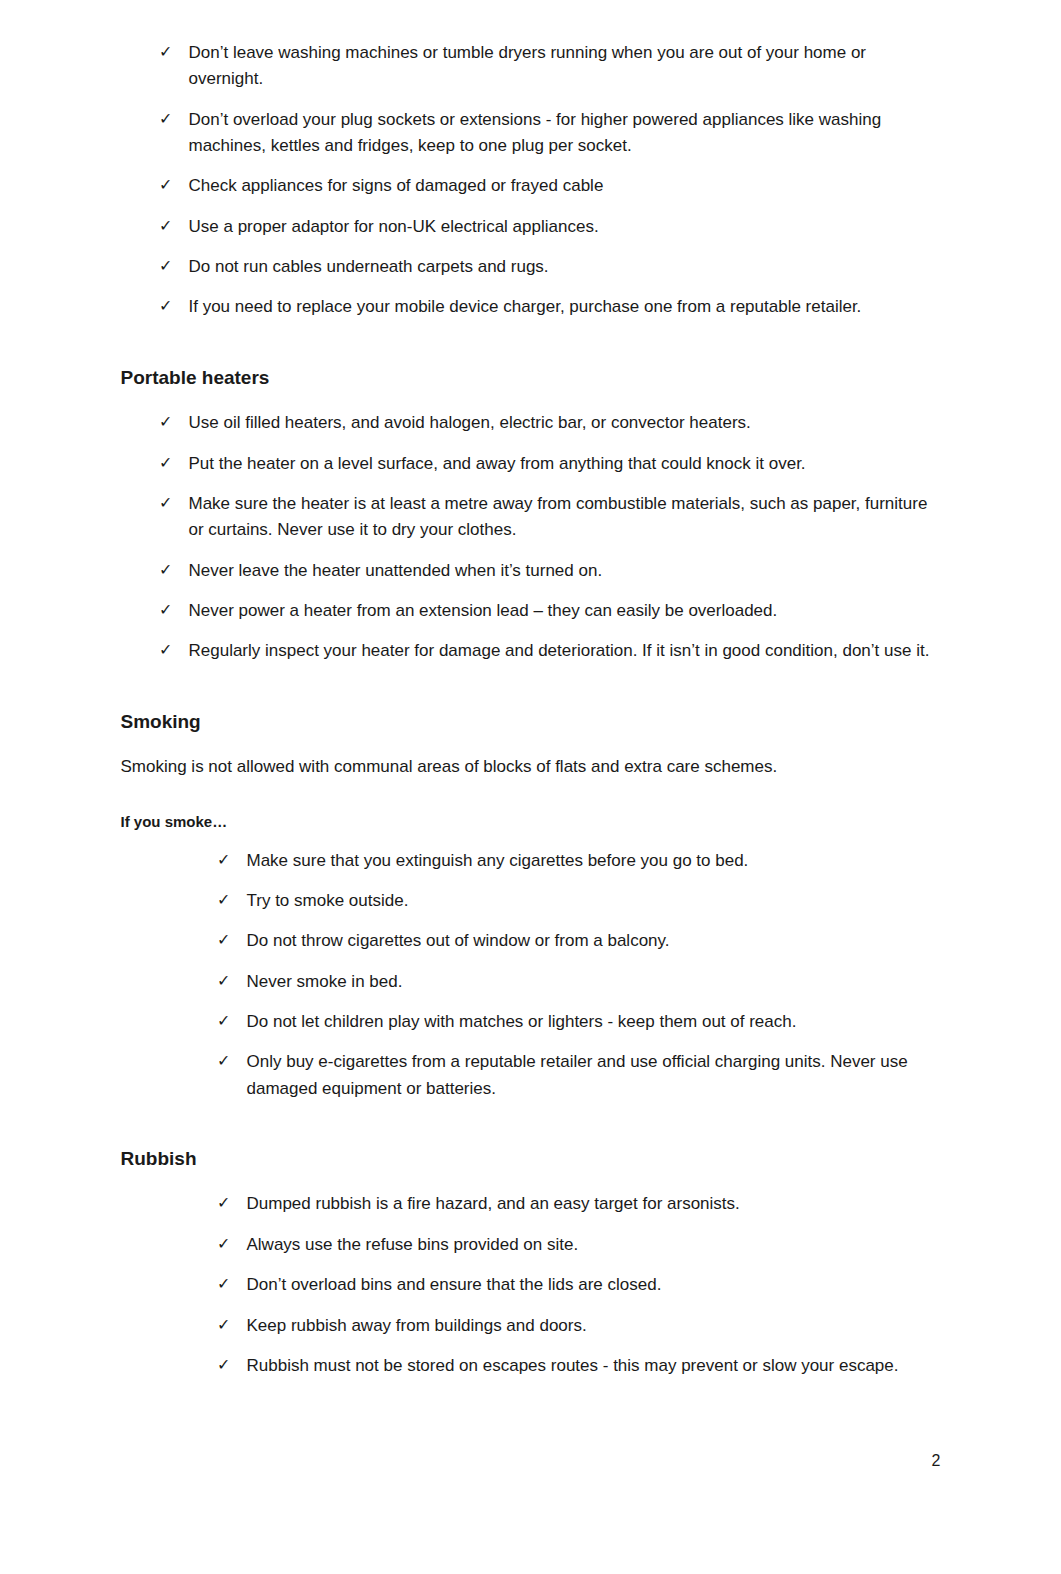Don’t leave washing machines or tumble dryers running when you are out of your home or overnight.
Don’t overload your plug sockets or extensions - for higher powered appliances like washing machines, kettles and fridges, keep to one plug per socket.
Check appliances for signs of damaged or frayed cable
Use a proper adaptor for non-UK electrical appliances.
Do not run cables underneath carpets and rugs.
If you need to replace your mobile device charger, purchase one from a reputable retailer.
Portable heaters
Use oil filled heaters, and avoid halogen, electric bar, or convector heaters.
Put the heater on a level surface, and away from anything that could knock it over.
Make sure the heater is at least a metre away from combustible materials, such as paper, furniture or curtains. Never use it to dry your clothes.
Never leave the heater unattended when it’s turned on.
Never power a heater from an extension lead – they can easily be overloaded.
Regularly inspect your heater for damage and deterioration. If it isn’t in good condition, don’t use it.
Smoking
Smoking is not allowed with communal areas of blocks of flats and extra care schemes.
If you smoke…
Make sure that you extinguish any cigarettes before you go to bed.
Try to smoke outside.
Do not throw cigarettes out of window or from a balcony.
Never smoke in bed.
Do not let children play with matches or lighters - keep them out of reach.
Only buy e-cigarettes from a reputable retailer and use official charging units. Never use damaged equipment or batteries.
Rubbish
Dumped rubbish is a fire hazard, and an easy target for arsonists.
Always use the refuse bins provided on site.
Don’t overload bins and ensure that the lids are closed.
Keep rubbish away from buildings and doors.
Rubbish must not be stored on escapes routes - this may prevent or slow your escape.
2